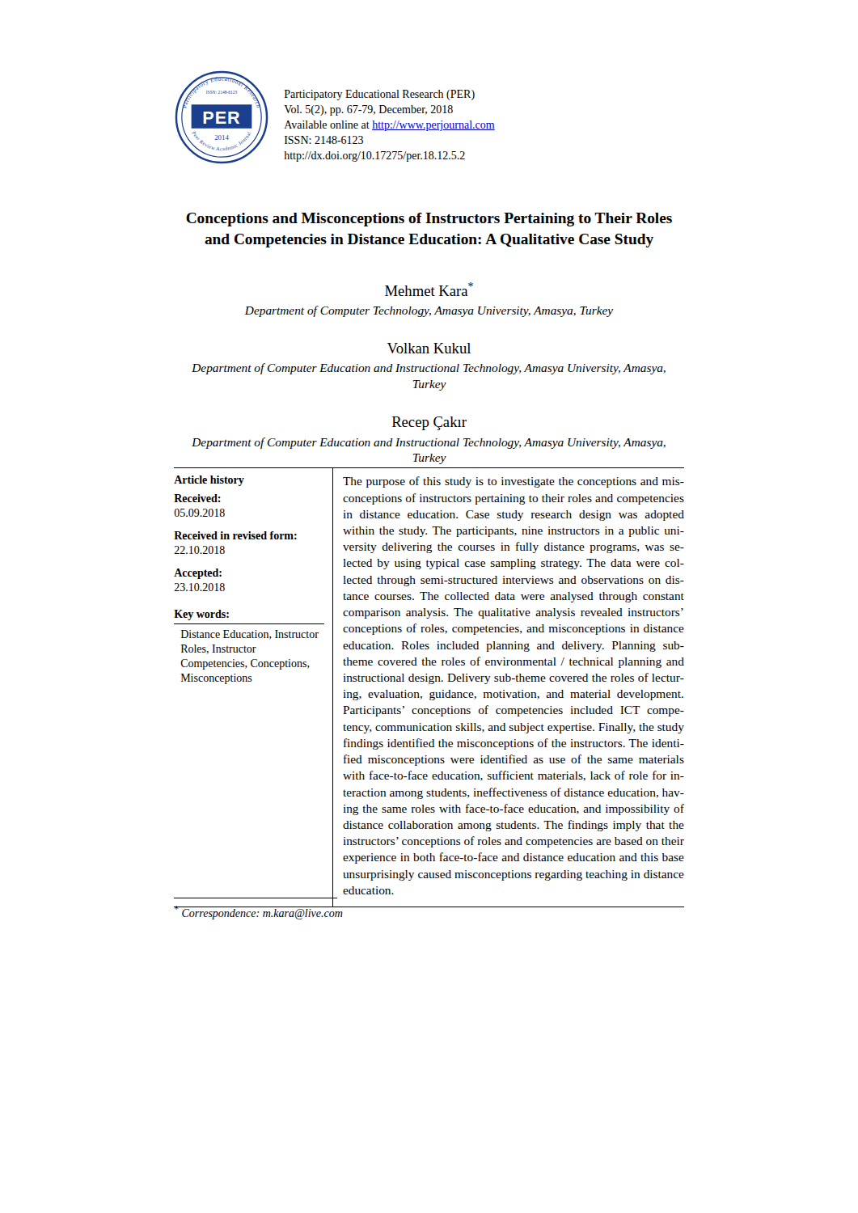Participatory Educational Research Peer Review Academic Journal ISSN: 2148-6123 PER 2014
Participatory Educational Research (PER)
Vol. 5(2), pp. 67-79, December, 2018
Available online at http://www.perjournal.com
ISSN: 2148-6123
http://dx.doi.org/10.17275/per.18.12.5.2
Conceptions and Misconceptions of Instructors Pertaining to Their Roles and Competencies in Distance Education: A Qualitative Case Study
Mehmet Kara*
Department of Computer Technology, Amasya University, Amasya, Turkey
Volkan Kukul
Department of Computer Education and Instructional Technology, Amasya University, Amasya, Turkey
Recep Çakır
Department of Computer Education and Instructional Technology, Amasya University, Amasya, Turkey
Article history
Received:
05.09.2018
Received in revised form:
22.10.2018
Accepted:
23.10.2018
Key words:
Distance Education, Instructor Roles, Instructor Competencies, Conceptions, Misconceptions
The purpose of this study is to investigate the conceptions and misconceptions of instructors pertaining to their roles and competencies in distance education. Case study research design was adopted within the study. The participants, nine instructors in a public university delivering the courses in fully distance programs, was selected by using typical case sampling strategy. The data were collected through semi-structured interviews and observations on distance courses. The collected data were analysed through constant comparison analysis. The qualitative analysis revealed instructors’ conceptions of roles, competencies, and misconceptions in distance education. Roles included planning and delivery. Planning sub-theme covered the roles of environmental / technical planning and instructional design. Delivery sub-theme covered the roles of lecturing, evaluation, guidance, motivation, and material development. Participants’ conceptions of competencies included ICT competency, communication skills, and subject expertise. Finally, the study findings identified the misconceptions of the instructors. The identified misconceptions were identified as use of the same materials with face-to-face education, sufficient materials, lack of role for interaction among students, ineffectiveness of distance education, having the same roles with face-to-face education, and impossibility of distance collaboration among students. The findings imply that the instructors’ conceptions of roles and competencies are based on their experience in both face-to-face and distance education and this base unsurprisingly caused misconceptions regarding teaching in distance education.
* Correspondence: m.kara@live.com